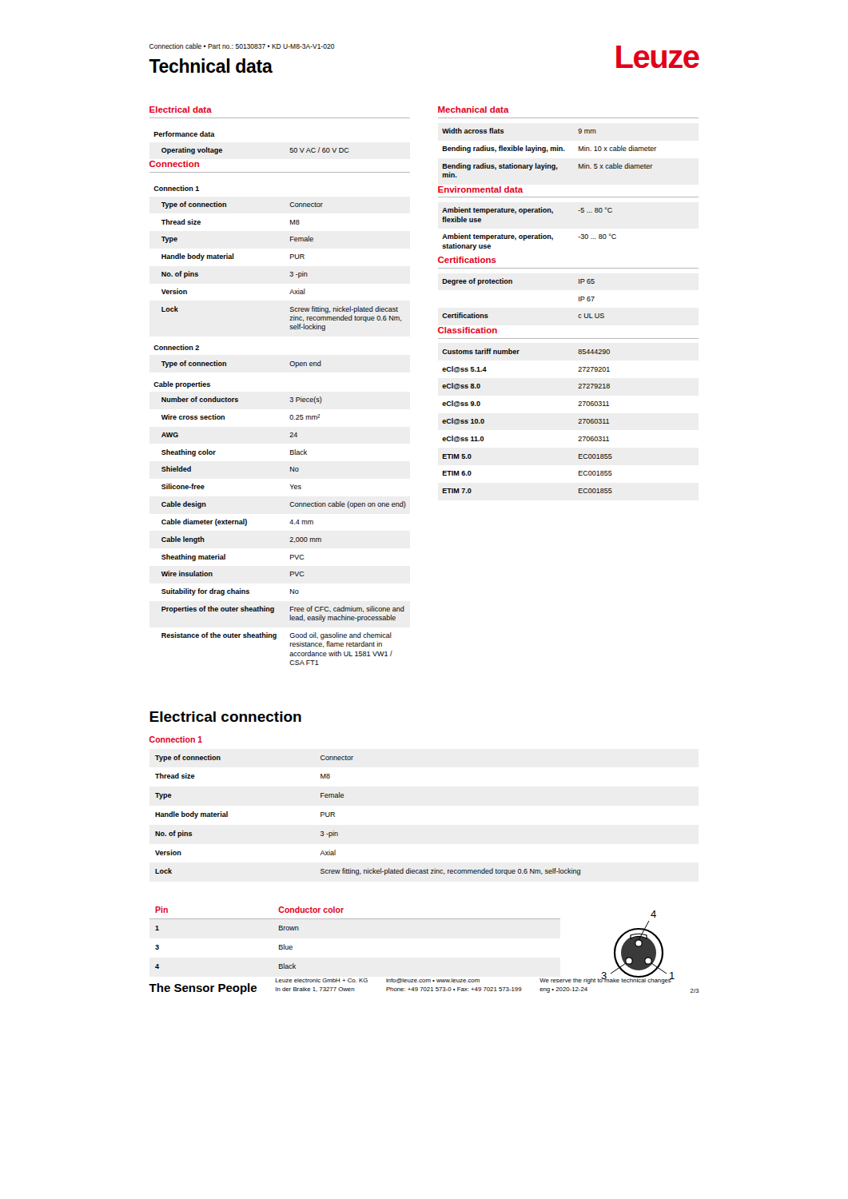Connection cable • Part no.: 50130837 • KD U-M8-3A-V1-020
Technical data
Leuze
Electrical data
| Performance data |
| Operating voltage | 50 V AC / 60 V DC |
Connection
| Connection 1 |
| Type of connection | Connector |
| Thread size | M8 |
| Type | Female |
| Handle body material | PUR |
| No. of pins | 3 -pin |
| Version | Axial |
| Lock | Screw fitting, nickel-plated diecast zinc, recommended torque 0.6 Nm, self-locking |
| Connection 2 |
| Type of connection | Open end |
| Cable properties |
| Number of conductors | 3 Piece(s) |
| Wire cross section | 0.25 mm² |
| AWG | 24 |
| Sheathing color | Black |
| Shielded | No |
| Silicone-free | Yes |
| Cable design | Connection cable (open on one end) |
| Cable diameter (external) | 4.4 mm |
| Cable length | 2,000 mm |
| Sheathing material | PVC |
| Wire insulation | PVC |
| Suitability for drag chains | No |
| Properties of the outer sheathing | Free of CFC, cadmium, silicone and lead, easily machine-processable |
| Resistance of the outer sheathing | Good oil, gasoline and chemical resistance, flame retardant in accordance with UL 1581 VW1 / CSA FT1 |
Mechanical data
| Width across flats | 9 mm |
| Bending radius, flexible laying, min. | Min. 10 x cable diameter |
| Bending radius, stationary laying, min. | Min. 5 x cable diameter |
Environmental data
| Ambient temperature, operation, flexible use | -5 ... 80 °C |
| Ambient temperature, operation, stationary use | -30 ... 80 °C |
Certifications
| Degree of protection | IP 65 |
| | IP 67 |
| Certifications | c UL US |
Classification
| Customs tariff number | 85444290 |
| eCl@ss 5.1.4 | 27279201 |
| eCl@ss 8.0 | 27279218 |
| eCl@ss 9.0 | 27060311 |
| eCl@ss 10.0 | 27060311 |
| eCl@ss 11.0 | 27060311 |
| ETIM 5.0 | EC001855 |
| ETIM 6.0 | EC001855 |
| ETIM 7.0 | EC001855 |
Electrical connection
Connection 1
| Type of connection | Connector |
| Thread size | M8 |
| Type | Female |
| Handle body material | PUR |
| No. of pins | 3 -pin |
| Version | Axial |
| Lock | Screw fitting, nickel-plated diecast zinc, recommended torque 0.6 Nm, self-locking |
| Pin | Conductor color |
| 1 | Brown |
| 3 | Blue |
| 4 | Black |
4 3 1
The Sensor People
Leuze electronic GmbH + Co. KG
In der Braike 1, 73277 Owen
info@leuze.com • www.leuze.com
Phone: +49 7021 573-0 • Fax: +49 7021 573-199
We reserve the right to make technical changes
eng • 2020-12-24
2/3